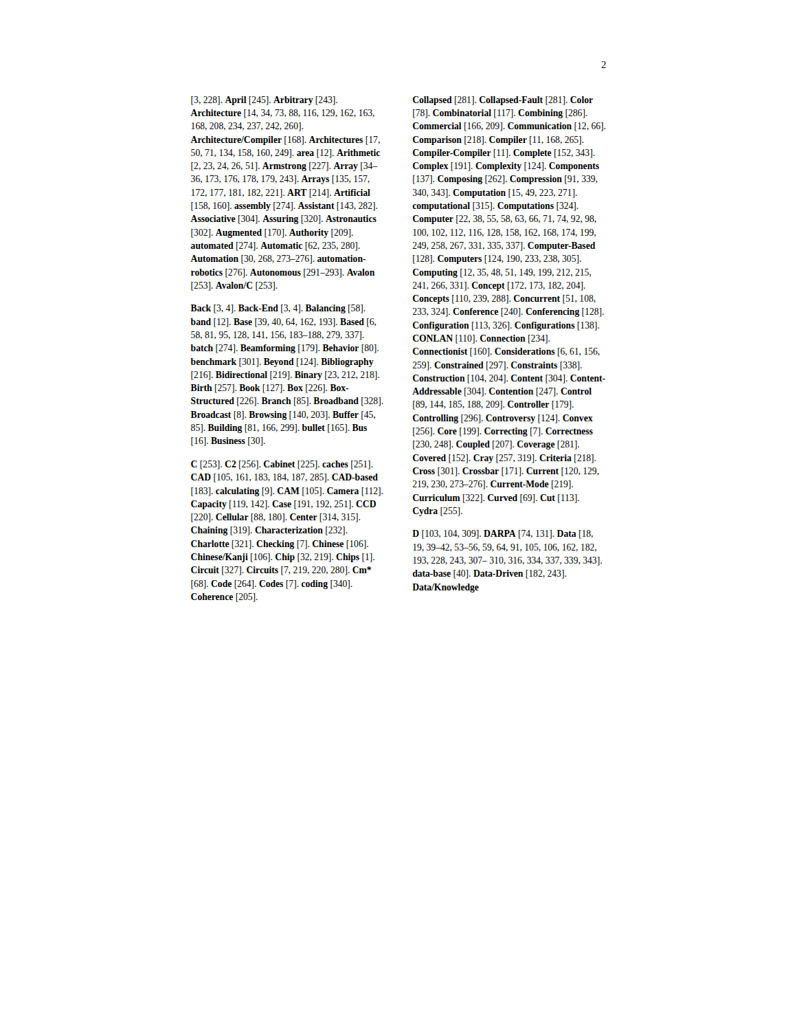2
[3, 228]. April [245]. Arbitrary [243]. Architecture [14, 34, 73, 88, 116, 129, 162, 163, 168, 208, 234, 237, 242, 260]. Architecture/Compiler [168]. Architectures [17, 50, 71, 134, 158, 160, 249]. area [12]. Arithmetic [2, 23, 24, 26, 51]. Armstrong [227]. Array [34–36, 173, 176, 178, 179, 243]. Arrays [135, 157, 172, 177, 181, 182, 221]. ART [214]. Artificial [158, 160]. assembly [274]. Assistant [143, 282]. Associative [304]. Assuring [320]. Astronautics [302]. Augmented [170]. Authority [209]. automated [274]. Automatic [62, 235, 280]. Automation [30, 268, 273–276]. automation-robotics [276]. Autonomous [291–293]. Avalon [253]. Avalon/C [253].
Back [3, 4]. Back-End [3, 4]. Balancing [58]. band [12]. Base [39, 40, 64, 162, 193]. Based [6, 58, 81, 95, 128, 141, 156, 183–188, 279, 337]. batch [274]. Beamforming [179]. Behavior [80]. benchmark [301]. Beyond [124]. Bibliography [216]. Bidirectional [219]. Binary [23, 212, 218]. Birth [257]. Book [127]. Box [226]. Box-Structured [226]. Branch [85]. Broadband [328]. Broadcast [8]. Browsing [140, 203]. Buffer [45, 85]. Building [81, 166, 299]. bullet [165]. Bus [16]. Business [30].
C [253]. C2 [256]. Cabinet [225]. caches [251]. CAD [105, 161, 183, 184, 187, 285]. CAD-based [183]. calculating [9]. CAM [105]. Camera [112]. Capacity [119, 142]. Case [191, 192, 251]. CCD [220]. Cellular [88, 180]. Center [314, 315]. Chaining [319]. Characterization [232]. Charlotte [321]. Checking [7]. Chinese [106]. Chinese/Kanji [106]. Chip [32, 219]. Chips [1]. Circuit [327]. Circuits [7, 219, 220, 280]. Cm* [68]. Code [264]. Codes [7]. coding [340]. Coherence [205].
Collapsed [281]. Collapsed-Fault [281]. Color [78]. Combinatorial [117]. Combining [286]. Commercial [166, 209]. Communication [12, 66]. Comparison [218]. Compiler [11, 168, 265]. Compiler-Compiler [11]. Complete [152, 343]. Complex [191]. Complexity [124]. Components [137]. Composing [262]. Compression [91, 339, 340, 343]. Computation [15, 49, 223, 271]. computational [315]. Computations [324]. Computer [22, 38, 55, 58, 63, 66, 71, 74, 92, 98, 100, 102, 112, 116, 128, 158, 162, 168, 174, 199, 249, 258, 267, 331, 335, 337]. Computer-Based [128]. Computers [124, 190, 233, 238, 305]. Computing [12, 35, 48, 51, 149, 199, 212, 215, 241, 266, 331]. Concept [172, 173, 182, 204]. Concepts [110, 239, 288]. Concurrent [51, 108, 233, 324]. Conference [240]. Conferencing [128]. Configuration [113, 326]. Configurations [138]. CONLAN [110]. Connection [234]. Connectionist [160]. Considerations [6, 61, 156, 259]. Constrained [297]. Constraints [338]. Construction [104, 204]. Content [304]. Content-Addressable [304]. Contention [247]. Control [89, 144, 185, 188, 209]. Controller [179]. Controlling [296]. Controversy [124]. Convex [256]. Core [199]. Correcting [7]. Correctness [230, 248]. Coupled [207]. Coverage [281]. Covered [152]. Cray [257, 319]. Criteria [218]. Cross [301]. Crossbar [171]. Current [120, 129, 219, 230, 273–276]. Current-Mode [219]. Curriculum [322]. Curved [69]. Cut [113]. Cydra [255].
D [103, 104, 309]. DARPA [74, 131]. Data [18, 19, 39–42, 53–56, 59, 64, 91, 105, 106, 162, 182, 193, 228, 243, 307– 310, 316, 334, 337, 339, 343]. data-base [40]. Data-Driven [182, 243]. Data/Knowledge